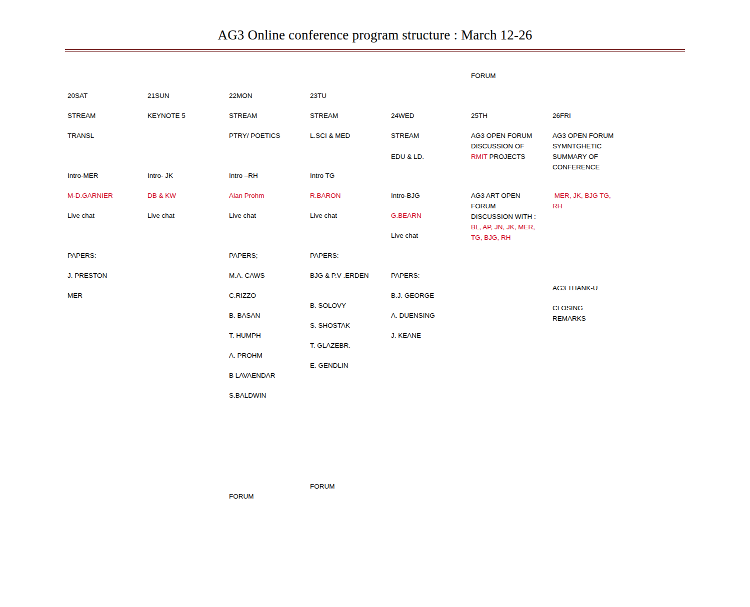AG3 Online conference program structure : March 12-26
FORUM
20SAT
21SUN
22MON
23TU
STREAM
KEYNOTE 5
STREAM
STREAM
24WED
25TH
26FRI
TRANSL
PTRY/ POETICS
L.SCI & MED
STREAM EDU & LD.
AG3 OPEN FORUM DISCUSSION OF RMIT PROJECTS
AG3 OPEN FORUM SYMNTGHETIC SUMMARY OF CONFERENCE
Intro-MER
Intro- JK
Intro –RH
Intro TG
M-D.GARNIER
DB & KW
Alan Prohm
R.BARON
Intro-BJG
AG3 ART OPEN FORUM DISCUSSION WITH : BL, AP, JN, JK, MER, TG, BJG, RH
MER, JK, BJG TG, RH
Live chat
Live chat
Live chat
Live chat
G.BEARN
Live chat
PAPERS:
PAPERS;
PAPERS:
PAPERS:
J. PRESTON
MER
M.A. CAWS
C.RIZZO
B. BASAN
T. HUMPH
A. PROHM
B LAVAENDAR
S.BALDWIN
BJG & P.V .ERDEN
B. SOLOVY
S. SHOSTAK
T. GLAZEBR.
E. GENDLIN
B.J. GEORGE
A. DUENSING
J. KEANE
AG3 THANK-U
CLOSING REMARKS
FORUM
FORUM